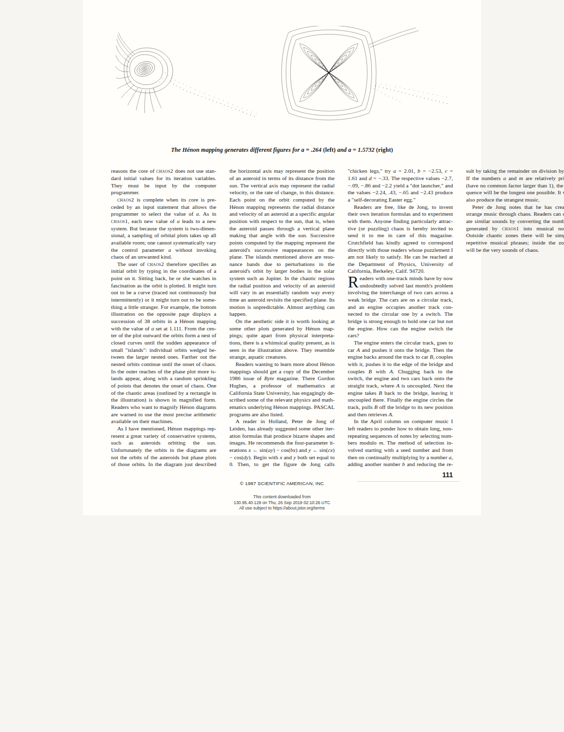The Hénon mapping generates different figures for a = .264 (left) and a = 1.5732 (right)
reasons the core of chaos2 does not use standard initial values for its iteration variables. They must be input by the computer programmer.
chaos2 is complete when its core is preceded by an input statement that allows the programmer to select the value of a. As in chaos1, each new value of a leads to a new system. But because the system is two-dimensional, a sampling of orbital plots takes up all available room; one cannot systematically vary the control parameter a without invoking chaos of an unwanted kind.
The user of chaos2 therefore specifies an initial orbit by typing in the coordinates of a point on it. Sitting back, he or she watches in fascination as the orbit is plotted. It might turn out to be a curve (traced not continuously but intermittently) or it might turn out to be something a little stranger. For example, the bottom illustration on the opposite page displays a succession of 38 orbits in a Hénon mapping with the value of a set at 1.111. From the center of the plot outward the orbits form a nest of closed curves until the sudden appearance of small "islands": individual orbits wedged between the larger nested ones. Farther out the nested orbits continue until the onset of chaos. In the outer reaches of the phase plot more islands appear, along with a random sprinkling of points that denotes the onset of chaos. One of the chaotic areas (outlined by a rectangle in the illustration) is shown in magnified form. Readers who want to magnify Hénon diagrams are warned to use the most precise arithmetic available on their machines.
As I have mentioned, Hénon mappings represent a great variety of conservative systems, such as asteroids orbiting the sun. Unfortunately the orbits in the diagrams are not the orbits of the asteroids but phase plots of those orbits. In the diagram just described the horizontal axis may represent the position of an asteroid in terms of its distance from the sun. The vertical axis may represent the radial velocity, or the rate of change, in this distance. Each point on the orbit computed by the Hénon mapping represents the radial distance and velocity of an asteroid at a specific angular position with respect to the sun, that is, when the asteroid passes through a vertical plane making that angle with the sun. Successive points computed by the mapping represent the asteroid's successive reappearances on the plane. The islands mentioned above are resonance bands due to perturbations in the asteroid's orbit by larger bodies in the solar system such as Jupiter. In the chaotic regions the radial position and velocity of an asteroid will vary in an essentially random way every time an asteroid revisits the specified plane. Its motion is unpredictable. Almost anything can happen.
On the aesthetic side it is worth looking at some other plots generated by Hénon mappings; quite apart from physical interpretations, there is a whimsical quality present, as is seen in the illustration above. They resemble strange, aquatic creatures.
Readers wanting to learn more about Hénon mappings should get a copy of the December 1986 issue of Byte magazine. There Gordon Hughes, a professor of mathematics at California State University, has engagingly described some of the relevant physics and mathematics underlying Hénon mappings. PASCAL programs are also listed.
A reader in Holland, Peter de Jong of Leiden, has already suggested some other iteration formulas that produce bizarre shapes and images. He recommends the four-parameter iterations x ← sin(ay) − cos(bx) and y ← sin(cx) − cos(dy). Begin with x and y both set equal to 0. Then, to get the figure de Jong calls "chicken legs," try a = 2.01, b = −2.53, c = 1.61 and d = −.33. The respective values −2.7, −.09, −.86 and −2.2 yield a "dot launcher," and the values −2.24, .43, −.65 and −2.43 produce a "self-decorating Easter egg."
Readers are free, like de Jong, to invent their own iteration formulas and to experiment with them. Anyone finding particularly attractive (or puzzling) chaos is hereby invited to send it to me in care of this magazine. Crutchfield has kindly agreed to correspond directly with those readers whose puzzlement I am not likely to satisfy. He can be reached at the Department of Physics, University of California, Berkeley, Calif. 94720.
Readers with one-track minds have by now undoubtedly solved last month's problem involving the interchange of two cars across a weak bridge. The cars are on a circular track, and an engine occupies another track connected to the circular one by a switch. The bridge is strong enough to hold one car but not the engine. How can the engine switch the cars?
The engine enters the circular track, goes to car A and pushes it onto the bridge. Then the engine backs around the track to car B, couples with it, pushes it to the edge of the bridge and couples B with A. Chugging back to the switch, the engine and two cars back onto the straight track, where A is uncoupled. Next the engine takes B back to the bridge, leaving it uncoupled there. Finally the engine circles the track, pulls B off the bridge to its new position and then retrieves A.
In the April column on computer music I left readers to ponder how to obtain long, nonrepeating sequences of notes by selecting numbers modulo m. The method of selection involved starting with a seed number and from then on continually multiplying by a number a, adding another number b and reducing the result by taking the remainder on division by m. If the numbers a and m are relatively prime (have no common factor larger than 1), the sequence will be the longest one possible. It will also produce the strangest music.
Peter de Jong notes that he has created strange music through chaos. Readers can create similar sounds by converting the numbers generated by chaos1 into musical notes. Outside chaotic zones there will be simple, repetitive musical phrases; inside the zones will be the very sounds of chaos.
111
© 1987 SCIENTIFIC AMERICAN, INC
This content downloaded from
130.95.40.128 on Thu, 26 Sep 2019 02:10:26 UTC
All use subject to https://about.jstor.org/terms